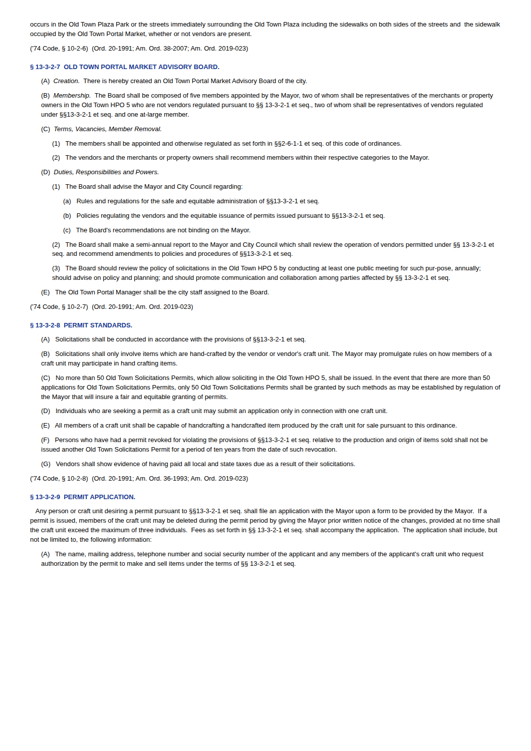occurs in the Old Town Plaza Park or the streets immediately surrounding the Old Town Plaza including the sidewalks on both sides of the streets and the sidewalk occupied by the Old Town Portal Market, whether or not vendors are present.
('74 Code, § 10-2-6) (Ord. 20-1991; Am. Ord. 38-2007; Am. Ord. 2019-023)
§ 13-3-2-7 OLD TOWN PORTAL MARKET ADVISORY BOARD.
(A) Creation. There is hereby created an Old Town Portal Market Advisory Board of the city.
(B) Membership. The Board shall be composed of five members appointed by the Mayor, two of whom shall be representatives of the merchants or property owners in the Old Town HPO 5 who are not vendors regulated pursuant to §§ 13-3-2-1 et seq., two of whom shall be representatives of vendors regulated under §§13-3-2-1 et seq. and one at-large member.
(C) Terms, Vacancies, Member Removal.
(1) The members shall be appointed and otherwise regulated as set forth in §§2-6-1-1 et seq. of this code of ordinances.
(2) The vendors and the merchants or property owners shall recommend members within their respective categories to the Mayor.
(D) Duties, Responsibilities and Powers.
(1) The Board shall advise the Mayor and City Council regarding:
(a) Rules and regulations for the safe and equitable administration of §§13-3-2-1 et seq.
(b) Policies regulating the vendors and the equitable issuance of permits issued pursuant to §§13-3-2-1 et seq.
(c) The Board's recommendations are not binding on the Mayor.
(2) The Board shall make a semi-annual report to the Mayor and City Council which shall review the operation of vendors permitted under §§ 13-3-2-1 et seq. and recommend amendments to policies and procedures of §§13-3-2-1 et seq.
(3) The Board should review the policy of solicitations in the Old Town HPO 5 by conducting at least one public meeting for such pur-pose, annually; should advise on policy and planning; and should promote communication and collaboration among parties affected by §§ 13-3-2-1 et seq.
(E) The Old Town Portal Manager shall be the city staff assigned to the Board.
('74 Code, § 10-2-7) (Ord. 20-1991; Am. Ord. 2019-023)
§ 13-3-2-8 PERMIT STANDARDS.
(A) Solicitations shall be conducted in accordance with the provisions of §§13-3-2-1 et seq.
(B) Solicitations shall only involve items which are hand-crafted by the vendor or vendor's craft unit. The Mayor may promulgate rules on how members of a craft unit may participate in hand crafting items.
(C) No more than 50 Old Town Solicitations Permits, which allow soliciting in the Old Town HPO 5, shall be issued. In the event that there are more than 50 applications for Old Town Solicitations Permits, only 50 Old Town Solicitations Permits shall be granted by such methods as may be established by regulation of the Mayor that will insure a fair and equitable granting of permits.
(D) Individuals who are seeking a permit as a craft unit may submit an application only in connection with one craft unit.
(E) All members of a craft unit shall be capable of handcrafting a handcrafted item produced by the craft unit for sale pursuant to this ordinance.
(F) Persons who have had a permit revoked for violating the provisions of §§13-3-2-1 et seq. relative to the production and origin of items sold shall not be issued another Old Town Solicitations Permit for a period of ten years from the date of such revocation.
(G) Vendors shall show evidence of having paid all local and state taxes due as a result of their solicitations.
('74 Code, § 10-2-8) (Ord. 20-1991; Am. Ord. 36-1993; Am. Ord. 2019-023)
§ 13-3-2-9 PERMIT APPLICATION.
Any person or craft unit desiring a permit pursuant to §§13-3-2-1 et seq. shall file an application with the Mayor upon a form to be provided by the Mayor. If a permit is issued, members of the craft unit may be deleted during the permit period by giving the Mayor prior written notice of the changes, provided at no time shall the craft unit exceed the maximum of three individuals. Fees as set forth in §§ 13-3-2-1 et seq. shall accompany the application. The application shall include, but not be limited to, the following information:
(A) The name, mailing address, telephone number and social security number of the applicant and any members of the applicant's craft unit who request authorization by the permit to make and sell items under the terms of §§ 13-3-2-1 et seq.